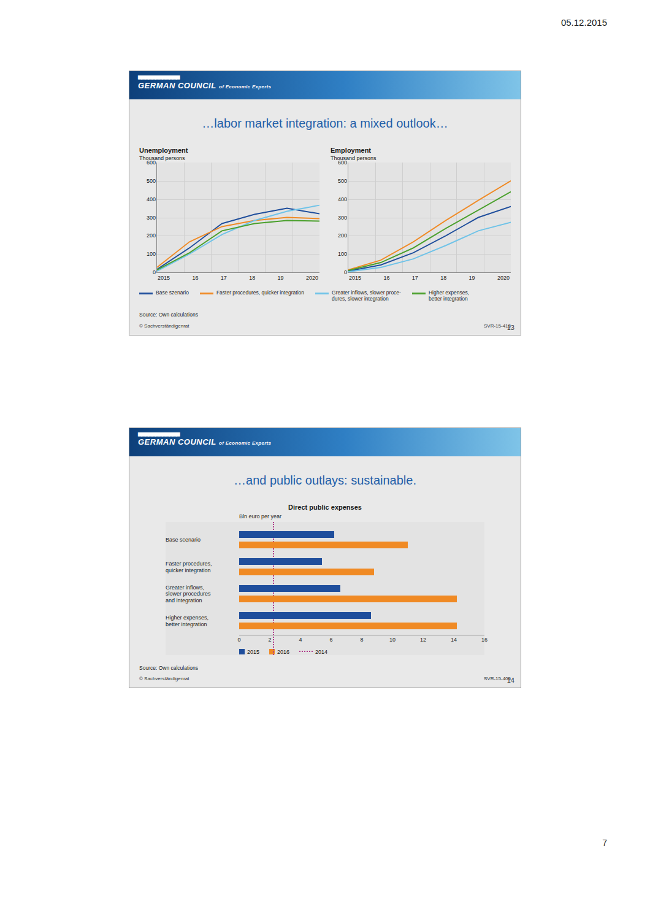05.12.2015
▄▄▄▄▄▄▄▄▄▄▄▄ GERMAN COUNCIL of Economic Experts
…labor market integration: a mixed outlook…
Unemployment
Thousand persons
600
500
400
300
200
100
0
2015161718192020
Employment
Thousand persons
600
500
400
300
200
100
0
2015161718192020
Base szenario
Faster procedures, quicker integration
Greater inflows, slower proce-
dures, slower integration
Higher expenses,
better integration
Source: Own calculations
© Sachverständigenrat SVR-15-413
13
▄▄▄▄▄▄▄▄▄▄▄▄ GERMAN COUNCIL of Economic Experts
…and public outlays: sustainable.
Direct public expenses
Bln euro per year
Base scenario
Faster procedures,
quicker integration
Greater inflows,
slower procedures
and integration
Higher expenses,
better integration
0 2 4 6 8 10 12 14 16
2015 2016 2014
Source: Own calculations
© Sachverständigenrat SVR-15-405
14
7